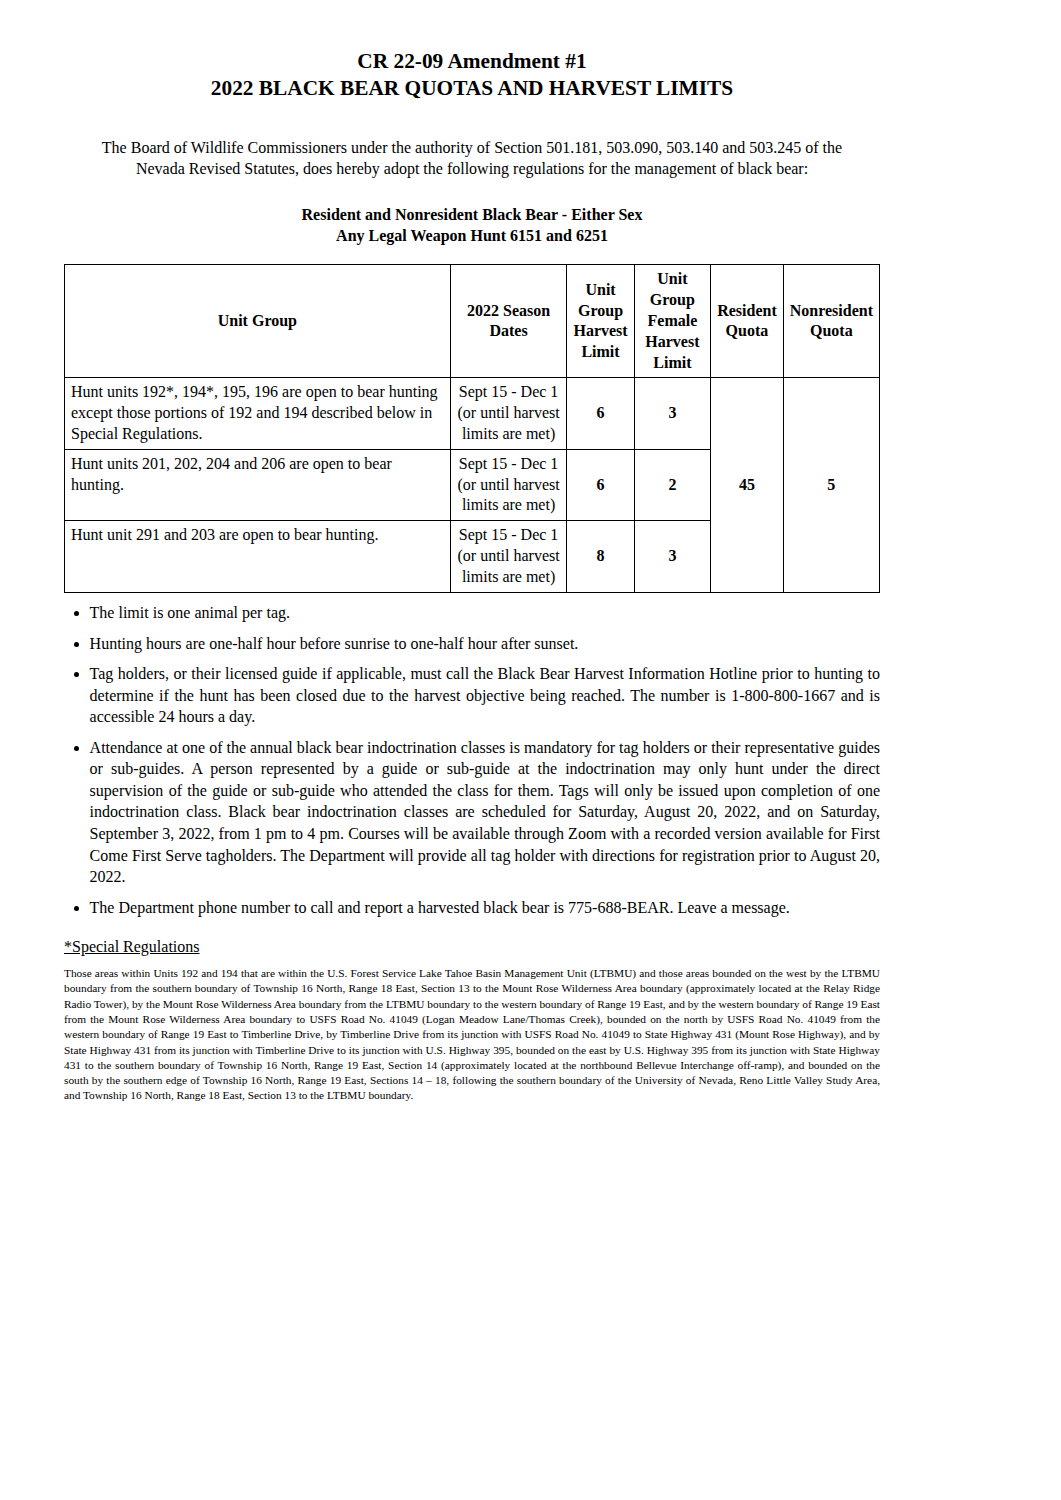CR 22-09 Amendment #12022 BLACK BEAR QUOTAS AND HARVEST LIMITS
The Board of Wildlife Commissioners under the authority of Section 501.181, 503.090, 503.140 and 503.245 of the Nevada Revised Statutes, does hereby adopt the following regulations for the management of black bear:
Resident and Nonresident Black Bear - Either Sex Any Legal Weapon Hunt 6151 and 6251
| Unit Group | 2022 Season Dates | Unit Group Harvest Limit | Unit Group Female Harvest Limit | Resident Quota | Nonresident Quota |
| --- | --- | --- | --- | --- | --- |
| Hunt units 192*, 194*, 195, 196 are open to bear hunting except those portions of 192 and 194 described below in Special Regulations. | Sept 15 - Dec 1 (or until harvest limits are met) | 6 | 3 | 45 | 5 |
| Hunt units 201, 202, 204 and 206 are open to bear hunting. | Sept 15 - Dec 1 (or until harvest limits are met) | 6 | 2 |
| Hunt unit 291 and 203 are open to bear hunting. | Sept 15 - Dec 1 (or until harvest limits are met) | 8 | 3 |
The limit is one animal per tag.
Hunting hours are one-half hour before sunrise to one-half hour after sunset.
Tag holders, or their licensed guide if applicable, must call the Black Bear Harvest Information Hotline prior to hunting to determine if the hunt has been closed due to the harvest objective being reached. The number is 1-800-800-1667 and is accessible 24 hours a day.
Attendance at one of the annual black bear indoctrination classes is mandatory for tag holders or their representative guides or sub-guides. A person represented by a guide or sub-guide at the indoctrination may only hunt under the direct supervision of the guide or sub-guide who attended the class for them. Tags will only be issued upon completion of one indoctrination class. Black bear indoctrination classes are scheduled for Saturday, August 20, 2022, and on Saturday, September 3, 2022, from 1 pm to 4 pm. Courses will be available through Zoom with a recorded version available for First Come First Serve tagholders. The Department will provide all tag holder with directions for registration prior to August 20, 2022.
The Department phone number to call and report a harvested black bear is 775-688-BEAR. Leave a message.
*Special Regulations
Those areas within Units 192 and 194 that are within the U.S. Forest Service Lake Tahoe Basin Management Unit (LTBMU) and those areas bounded on the west by the LTBMU boundary from the southern boundary of Township 16 North, Range 18 East, Section 13 to the Mount Rose Wilderness Area boundary (approximately located at the Relay Ridge Radio Tower), by the Mount Rose Wilderness Area boundary from the LTBMU boundary to the western boundary of Range 19 East, and by the western boundary of Range 19 East from the Mount Rose Wilderness Area boundary to USFS Road No. 41049 (Logan Meadow Lane/Thomas Creek), bounded on the north by USFS Road No. 41049 from the western boundary of Range 19 East to Timberline Drive, by Timberline Drive from its junction with USFS Road No. 41049 to State Highway 431 (Mount Rose Highway), and by State Highway 431 from its junction with Timberline Drive to its junction with U.S. Highway 395, bounded on the east by U.S. Highway 395 from its junction with State Highway 431 to the southern boundary of Township 16 North, Range 19 East, Section 14 (approximately located at the northbound Bellevue Interchange off-ramp), and bounded on the south by the southern edge of Township 16 North, Range 19 East, Sections 14 – 18, following the southern boundary of the University of Nevada, Reno Little Valley Study Area, and Township 16 North, Range 18 East, Section 13 to the LTBMU boundary.